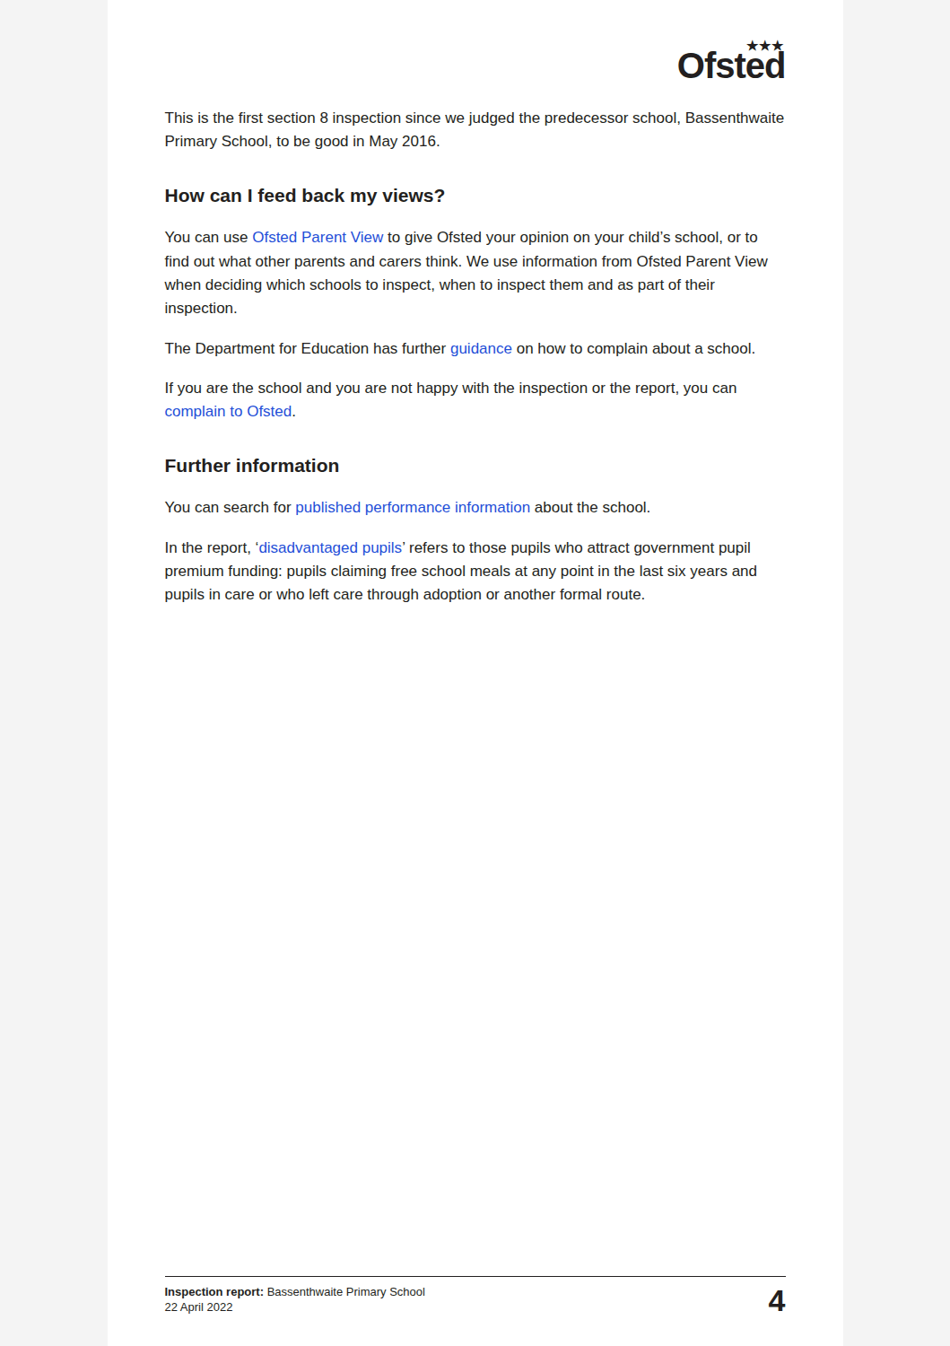★★★ Ofsted
This is the first section 8 inspection since we judged the predecessor school, Bassenthwaite Primary School, to be good in May 2016.
How can I feed back my views?
You can use Ofsted Parent View to give Ofsted your opinion on your child’s school, or to find out what other parents and carers think. We use information from Ofsted Parent View when deciding which schools to inspect, when to inspect them and as part of their inspection.
The Department for Education has further guidance on how to complain about a school.
If you are the school and you are not happy with the inspection or the report, you can complain to Ofsted.
Further information
You can search for published performance information about the school.
In the report, ‘disadvantaged pupils’ refers to those pupils who attract government pupil premium funding: pupils claiming free school meals at any point in the last six years and pupils in care or who left care through adoption or another formal route.
Inspection report: Bassenthwaite Primary School
22 April 2022
4